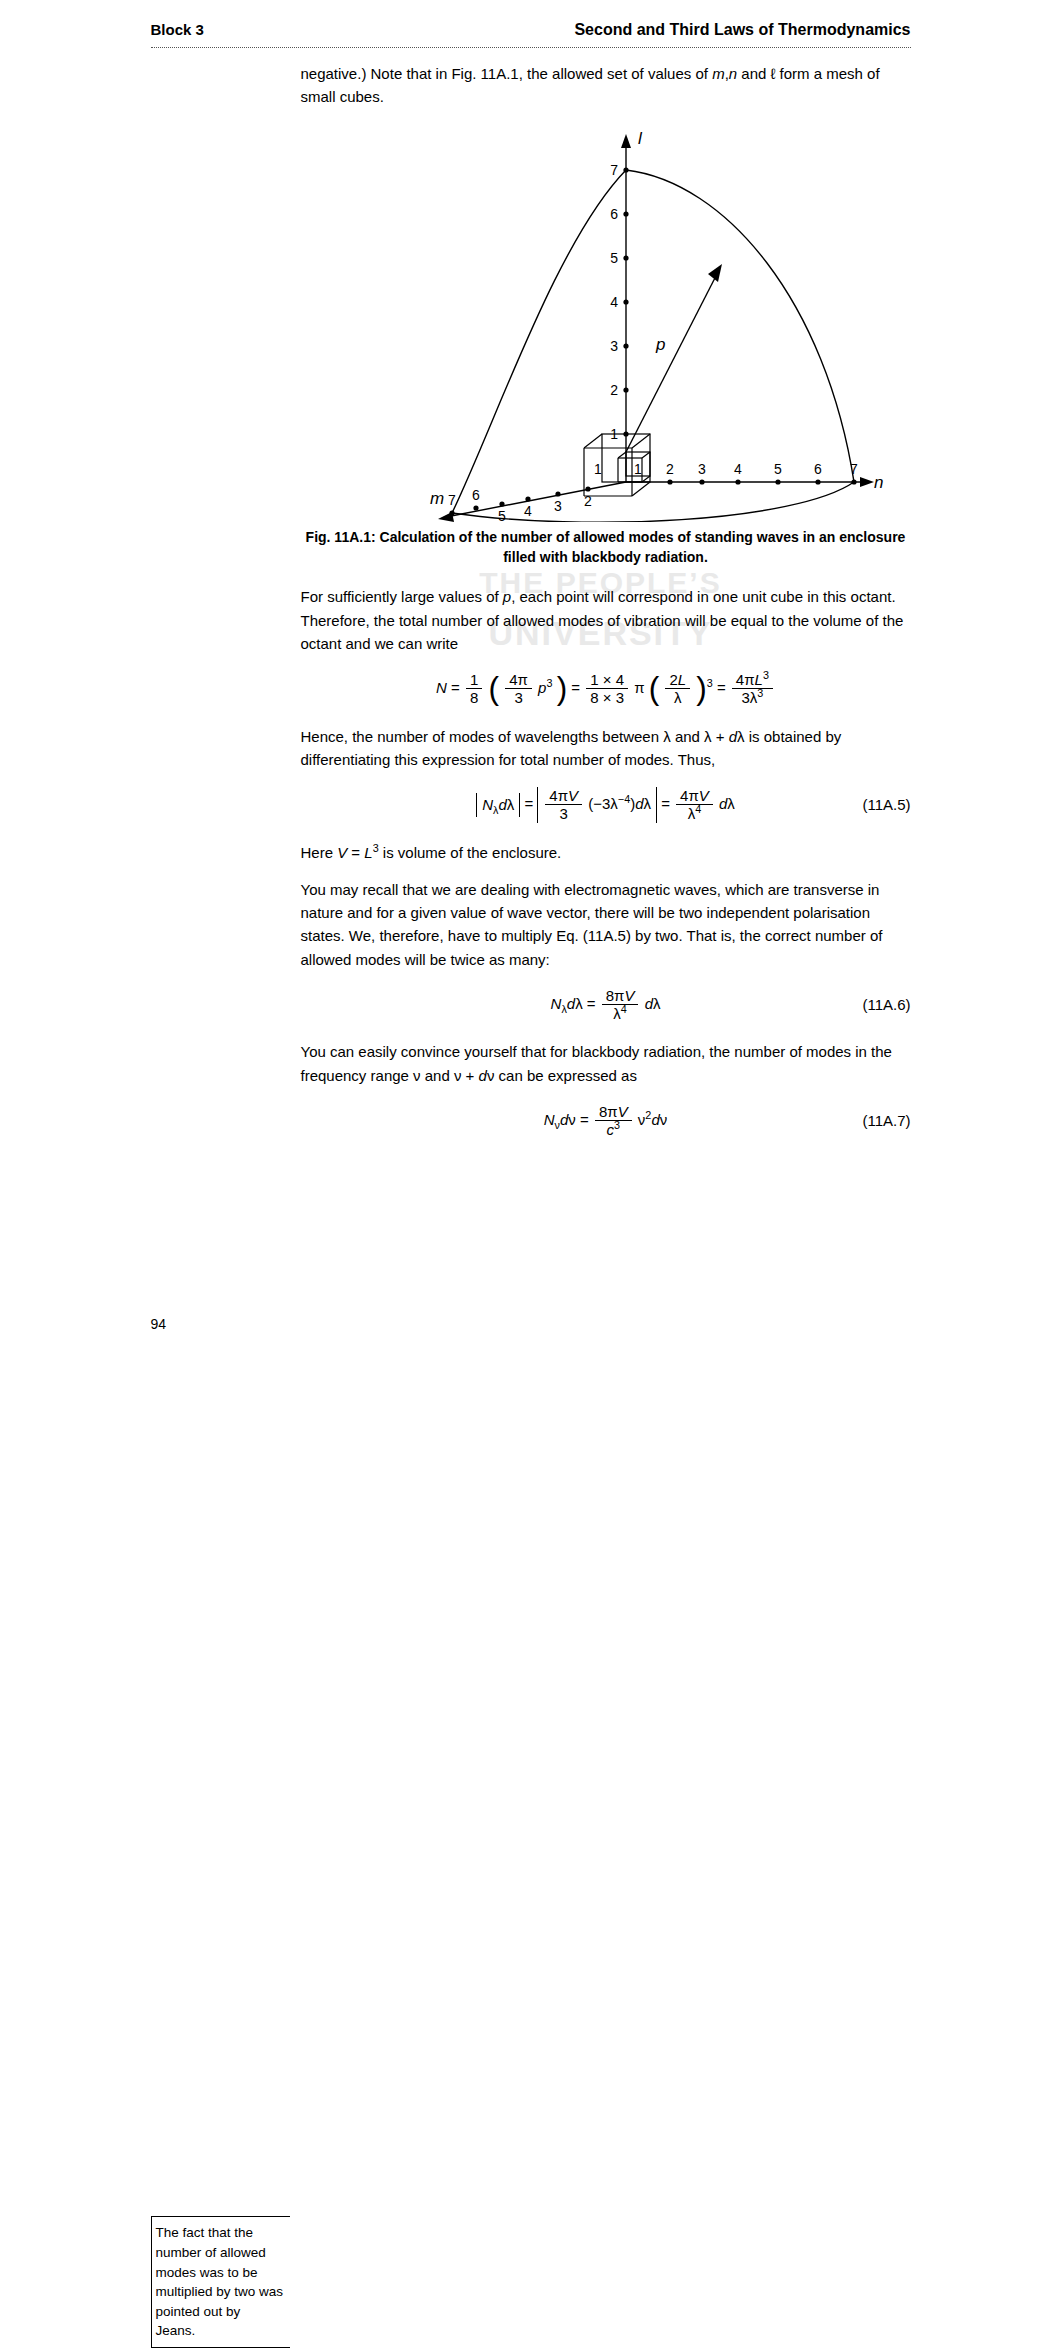Block 3 Second and Third Laws of Thermodynamics
THE PEOPLE’S
UNIVERSITY
negative.) Note that in Fig. 11A.1, the allowed set of values of m,n and ℓ form a mesh of small cubes.
l n m 7 6 5 4 3 2 1 2 3 4 5 6 7 2 3 4 5 6 7 1 1 p
Fig. 11A.1: Calculation of the number of allowed modes of standing waves in an enclosure filled with blackbody radiation.
For sufficiently large values of p, each point will correspond in one unit cube in this octant. Therefore, the total number of allowed modes of vibration will be equal to the volume of the octant and we can write
N = 18 ( 4π 3 p3 ) = 1 × 48 × 3 π ( 2L λ )3 = 4πL33λ3
Hence, the number of modes of wavelengths between λ and λ + dλ is obtained by differentiating this expression for total number of modes. Thus,
Nλdλ = 4πV 3 (−3λ−4)dλ = 4πV λ4 dλ
(11A.5)
Here V = L3 is volume of the enclosure.
You may recall that we are dealing with electromagnetic waves, which are transverse in nature and for a given value of wave vector, there will be two independent polarisation states. We, therefore, have to multiply Eq. (11A.5) by two. That is, the correct number of allowed modes will be twice as many:
Nλdλ = 8πV λ4 dλ
(11A.6)
You can easily convince yourself that for blackbody radiation, the number of modes in the frequency range ν and ν + dν can be expressed as
Nνdν = 8πV c3 ν2dν
(11A.7)
The fact that the number of allowed modes was to be multiplied by two was pointed out by Jeans.
94